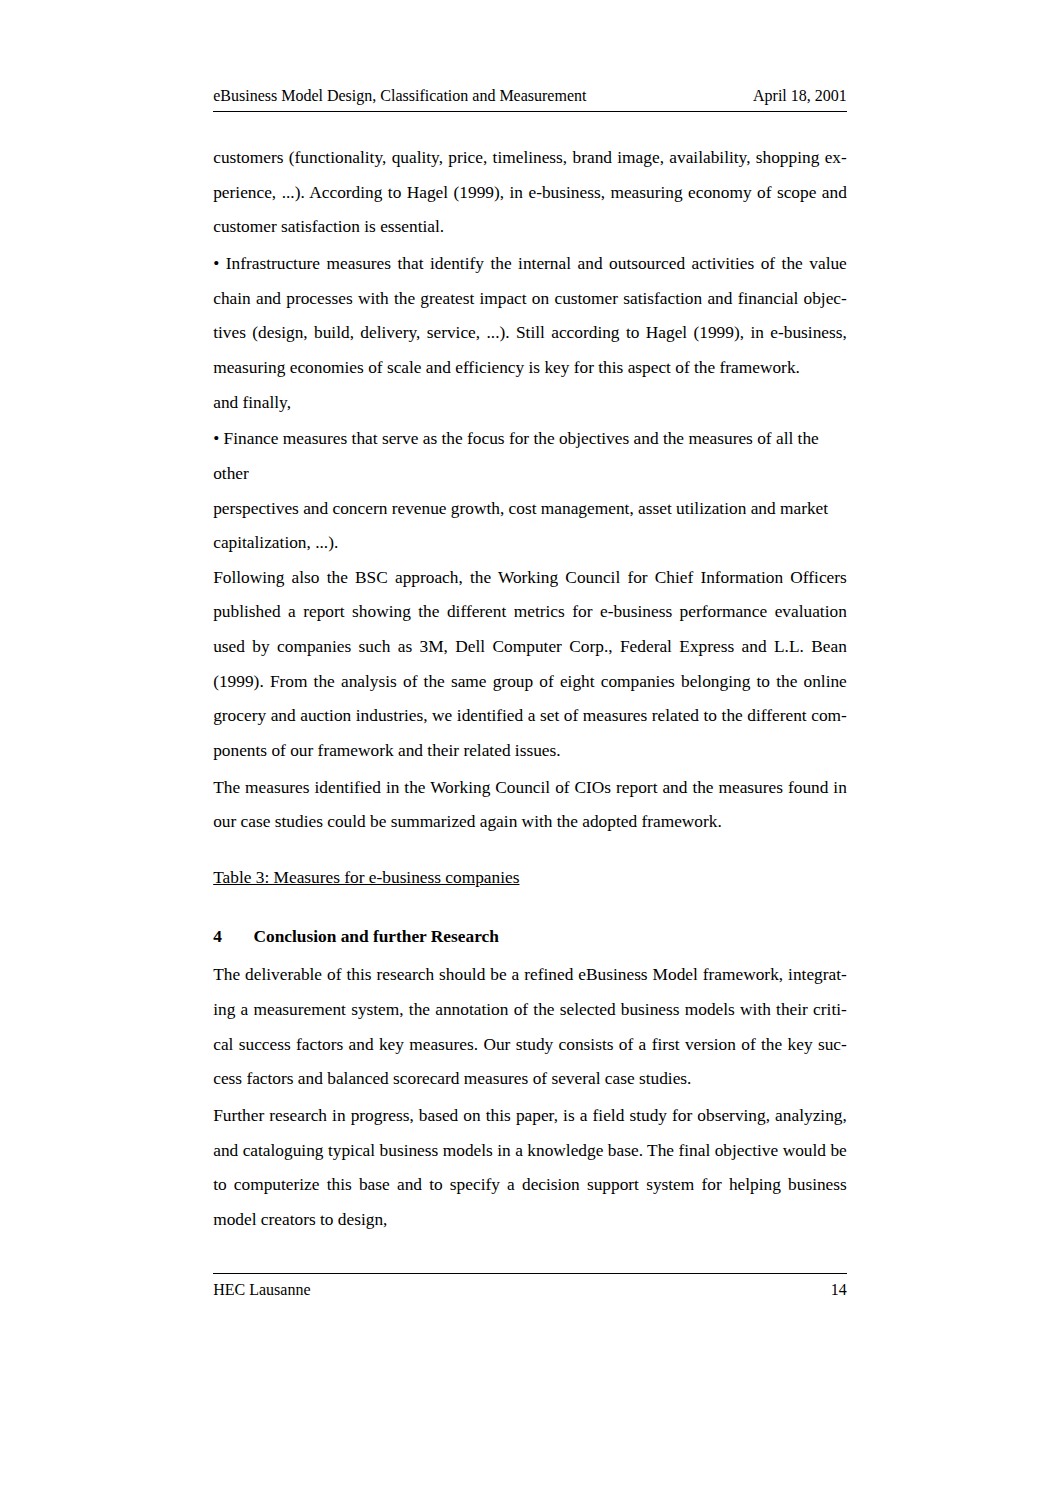eBusiness Model Design, Classification and Measurement April 18, 2001
customers (functionality, quality, price, timeliness, brand image, availability, shopping experience, ...). According to Hagel (1999), in e-business, measuring economy of scope and customer satisfaction is essential.
• Infrastructure measures that identify the internal and outsourced activities of the value chain and processes with the greatest impact on customer satisfaction and financial objectives (design, build, delivery, service, ...). Still according to Hagel (1999), in e-business, measuring economies of scale and efficiency is key for this aspect of the framework.
and finally,
• Finance measures that serve as the focus for the objectives and the measures of all the other
perspectives and concern revenue growth, cost management, asset utilization and market
capitalization, ...).
Following also the BSC approach, the Working Council for Chief Information Officers published a report showing the different metrics for e-business performance evaluation used by companies such as 3M, Dell Computer Corp., Federal Express and L.L. Bean (1999). From the analysis of the same group of eight companies belonging to the online grocery and auction industries, we identified a set of measures related to the different components of our framework and their related issues.
The measures identified in the Working Council of CIOs report and the measures found in our case studies could be summarized again with the adopted framework.
Table 3: Measures for e-business companies
4 Conclusion and further Research
The deliverable of this research should be a refined eBusiness Model framework, integrating a measurement system, the annotation of the selected business models with their critical success factors and key measures. Our study consists of a first version of the key success factors and balanced scorecard measures of several case studies.
Further research in progress, based on this paper, is a field study for observing, analyzing, and cataloguing typical business models in a knowledge base. The final objective would be to computerize this base and to specify a decision support system for helping business model creators to design,
HEC Lausanne 14